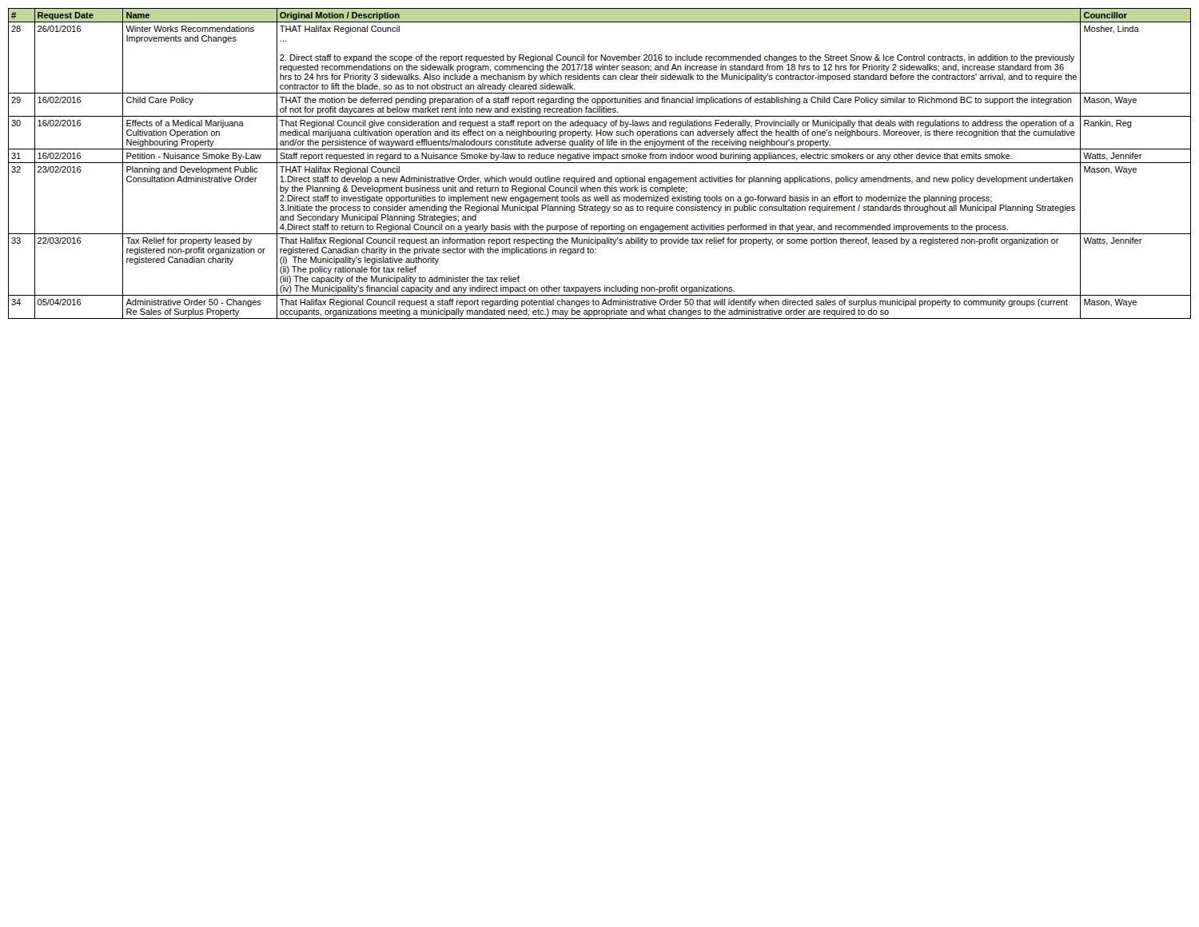| # | Request Date | Name | Original Motion / Description | Councillor |
| --- | --- | --- | --- | --- |
| 28 | 26/01/2016 | Winter Works Recommendations Improvements and Changes | THAT Halifax Regional Council ... 2. Direct staff to expand the scope of the report requested by Regional Council for November 2016 to include recommended changes to the Street Snow & Ice Control contracts, in addition to the previously requested recommendations on the sidewalk program, commencing the 2017/18 winter season; and An increase in standard from 18 hrs to 12 hrs for Priority 2 sidewalks; and, increase standard from 36 hrs to 24 hrs for Priority 3 sidewalks. Also include a mechanism by which residents can clear their sidewalk to the Municipality's contractor-imposed standard before the contractors' arrival, and to require the contractor to lift the blade, so as to not obstruct an already cleared sidewalk. | Mosher, Linda |
| 29 | 16/02/2016 | Child Care Policy | THAT the motion be deferred pending preparation of a staff report regarding the opportunities and financial implications of establishing a Child Care Policy similar to Richmond BC to support the integration of not for profit daycares at below market rent into new and existing recreation facilities. | Mason, Waye |
| 30 | 16/02/2016 | Effects of a Medical Marijuana Cultivation Operation on Neighbouring Property | That Regional Council give consideration and request a staff report on the adequacy of by-laws and regulations Federally, Provincially or Municipally that deals with regulations to address the operation of a medical marijuana cultivation operation and its effect on a neighbouring property. How such operations can adversely affect the health of one's neighbours. Moreover, is there recognition that the cumulative and/or the persistence of wayward effluents/malodours constitute adverse quality of life in the enjoyment of the receiving neighbour's property. | Rankin, Reg |
| 31 | 16/02/2016 | Petition - Nuisance Smoke By-Law | Staff report requested in regard to a Nuisance Smoke by-law to reduce negative impact smoke from indoor wood burining appliances, electric smokers or any other device that emits smoke. | Watts, Jennifer |
| 32 | 23/02/2016 | Planning and Development Public Consultation Administrative Order | THAT Halifax Regional Council 1.Direct staff to develop a new Administrative Order, which would outline required and optional engagement activities for planning applications, policy amendments, and new policy development undertaken by the Planning & Development business unit and return to Regional Council when this work is complete; 2.Direct staff to investigate opportunities to implement new engagement tools as well as modernized existing tools on a go-forward basis in an effort to modernize the planning process; 3.Initiate the process to consider amending the Regional Municipal Planning Strategy so as to require consistency in public consultation requirement / standards throughout all Municipal Planning Strategies and Secondary Municipal Planning Strategies; and 4.Direct staff to return to Regional Council on a yearly basis with the purpose of reporting on engagement activities performed in that year, and recommended improvements to the process. | Mason, Waye |
| 33 | 22/03/2016 | Tax Relief for property leased by registered non-profit organization or registered Canadian charity | That Halifax Regional Council request an information report respecting the Municipality's ability to provide tax relief for property, or some portion thereof, leased by a registered non-profit organization or registered Canadian charity in the private sector with the implications in regard to: (i) The Municipality's legislative authority (ii) The policy rationale for tax relief (iii) The capacity of the Municipality to administer the tax relief (iv) The Municipality's financial capacity and any indirect impact on other taxpayers including non-profit organizations. | Watts, Jennifer |
| 34 | 05/04/2016 | Administrative Order 50 - Changes Re Sales of Surplus Property | That Halifax Regional Council request a staff report regarding potential changes to Administrative Order 50 that will identify when directed sales of surplus municipal property to community groups (current occupants, organizations meeting a municipally mandated need, etc.) may be appropriate and what changes to the administrative order are required to do so | Mason, Waye |